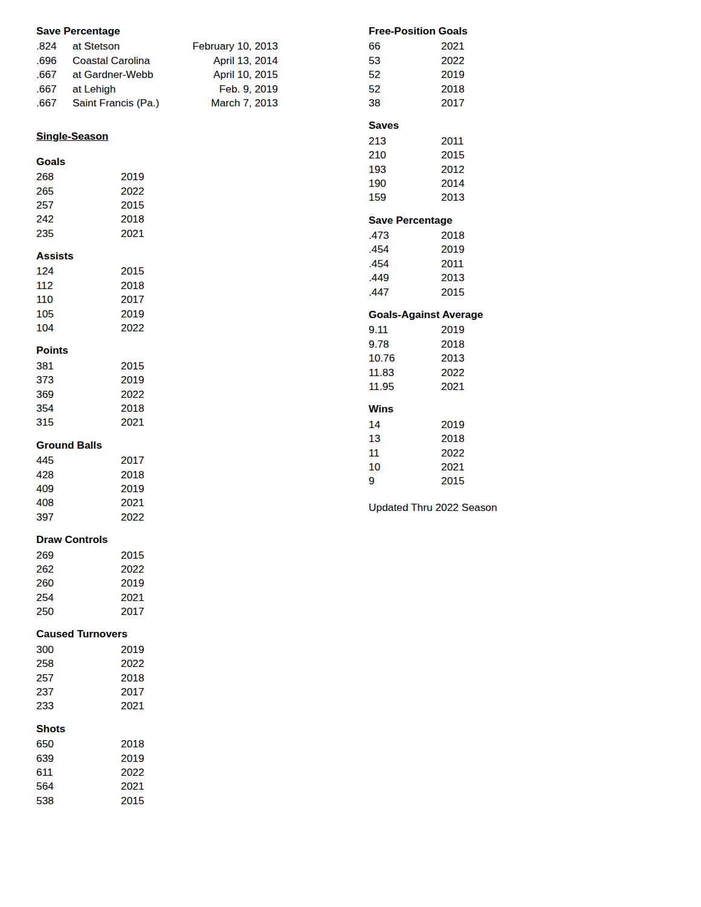Save Percentage
| .824 | at Stetson | February 10, 2013 |
| .696 | Coastal Carolina | April 13, 2014 |
| .667 | at Gardner-Webb | April 10, 2015 |
| .667 | at Lehigh | Feb. 9, 2019 |
| .667 | Saint Francis (Pa.) | March 7, 2013 |
Single-Season
Goals
| 268 | 2019 |
| 265 | 2022 |
| 257 | 2015 |
| 242 | 2018 |
| 235 | 2021 |
Assists
| 124 | 2015 |
| 112 | 2018 |
| 110 | 2017 |
| 105 | 2019 |
| 104 | 2022 |
Points
| 381 | 2015 |
| 373 | 2019 |
| 369 | 2022 |
| 354 | 2018 |
| 315 | 2021 |
Ground Balls
| 445 | 2017 |
| 428 | 2018 |
| 409 | 2019 |
| 408 | 2021 |
| 397 | 2022 |
Draw Controls
| 269 | 2015 |
| 262 | 2022 |
| 260 | 2019 |
| 254 | 2021 |
| 250 | 2017 |
Caused Turnovers
| 300 | 2019 |
| 258 | 2022 |
| 257 | 2018 |
| 237 | 2017 |
| 233 | 2021 |
Shots
| 650 | 2018 |
| 639 | 2019 |
| 611 | 2022 |
| 564 | 2021 |
| 538 | 2015 |
Free-Position Goals
| 66 | 2021 |
| 53 | 2022 |
| 52 | 2019 |
| 52 | 2018 |
| 38 | 2017 |
Saves
| 213 | 2011 |
| 210 | 2015 |
| 193 | 2012 |
| 190 | 2014 |
| 159 | 2013 |
Save Percentage
| .473 | 2018 |
| .454 | 2019 |
| .454 | 2011 |
| .449 | 2013 |
| .447 | 2015 |
Goals-Against Average
| 9.11 | 2019 |
| 9.78 | 2018 |
| 10.76 | 2013 |
| 11.83 | 2022 |
| 11.95 | 2021 |
Wins
| 14 | 2019 |
| 13 | 2018 |
| 11 | 2022 |
| 10 | 2021 |
| 9 | 2015 |
Updated Thru 2022 Season